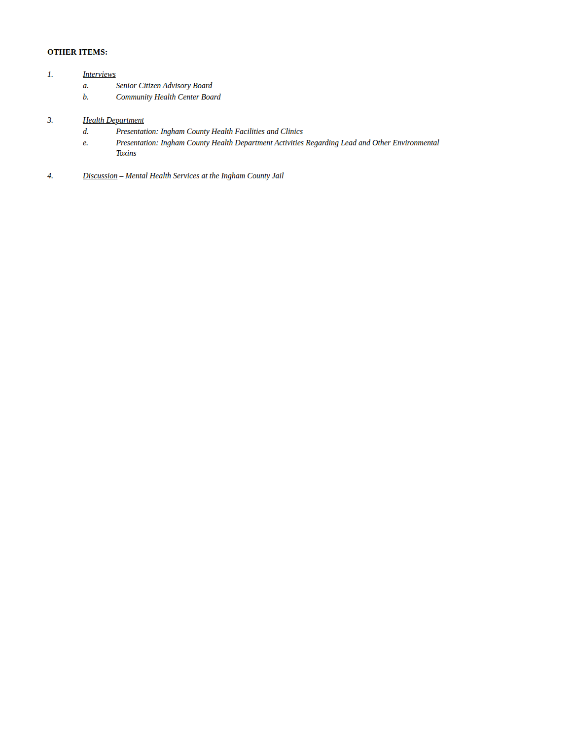OTHER ITEMS:
1.
Interviews
a.
Senior Citizen Advisory Board
b.
Community Health Center Board
3.
Health Department
d.
Presentation: Ingham County Health Facilities and Clinics
e.
Presentation: Ingham County Health Department Activities Regarding Lead and Other Environmental Toxins
4.
Discussion – Mental Health Services at the Ingham County Jail